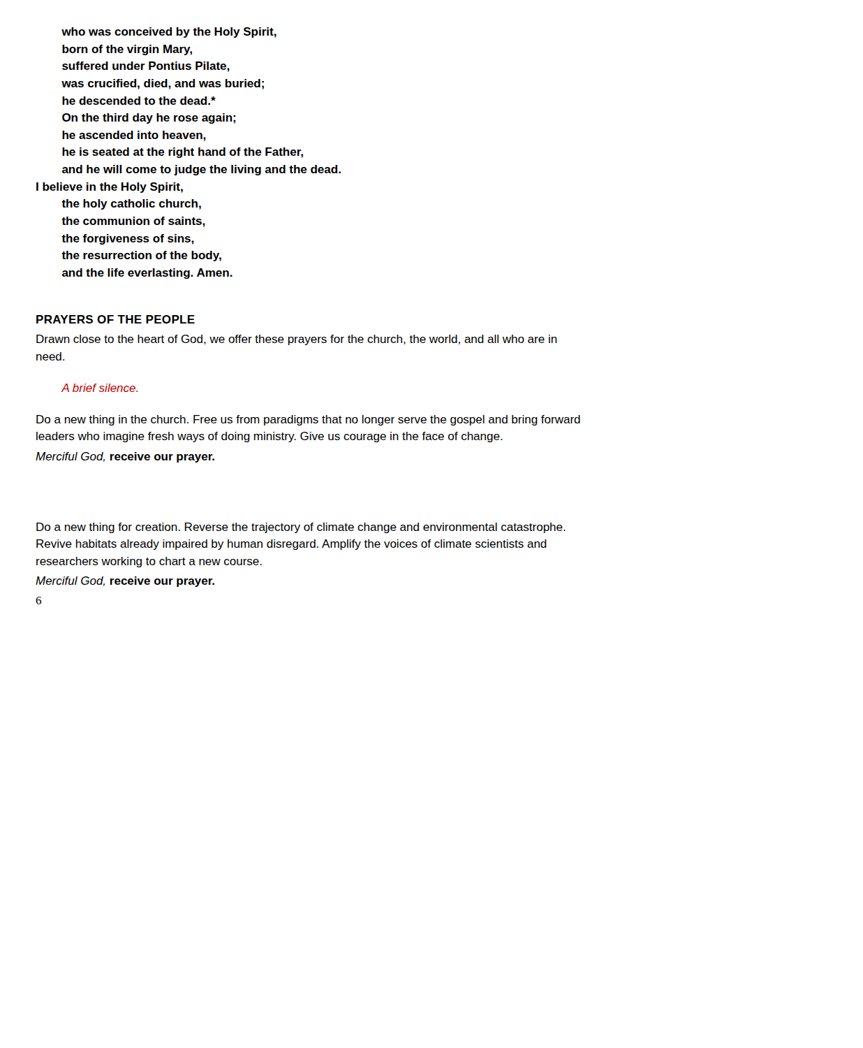who was conceived by the Holy Spirit,
born of the virgin Mary,
suffered under Pontius Pilate,
was crucified, died, and was buried;
he descended to the dead.*
On the third day he rose again;
he ascended into heaven,
he is seated at the right hand of the Father,
and he will come to judge the living and the dead.
I believe in the Holy Spirit,
the holy catholic church,
the communion of saints,
the forgiveness of sins,
the resurrection of the body,
and the life everlasting. Amen.
PRAYERS OF THE PEOPLE
Drawn close to the heart of God, we offer these prayers for the church, the world, and all who are in need.
A brief silence.
Do a new thing in the church. Free us from paradigms that no longer serve the gospel and bring forward leaders who imagine fresh ways of doing ministry. Give us courage in the face of change.
Merciful God, receive our prayer.
Do a new thing for creation. Reverse the trajectory of climate change and environmental catastrophe. Revive habitats already impaired by human disregard. Amplify the voices of climate scientists and researchers working to chart a new course.
Merciful God, receive our prayer.
6